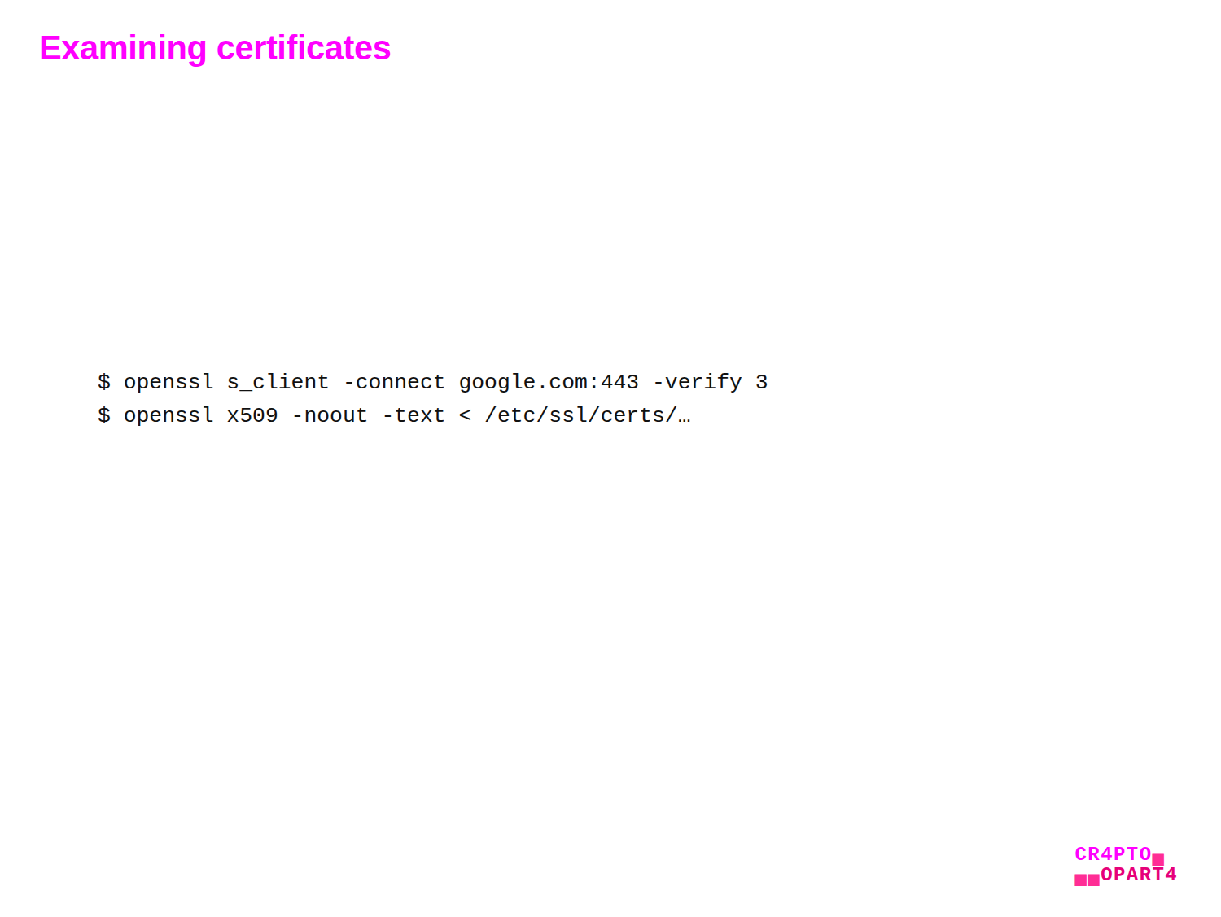Examining certificates
$ openssl s_client -connect google.com:443 -verify 3 $ openssl x509 -noout -text < /etc/ssl/certs/…
CR4PTO▄ ▄▄OPART4